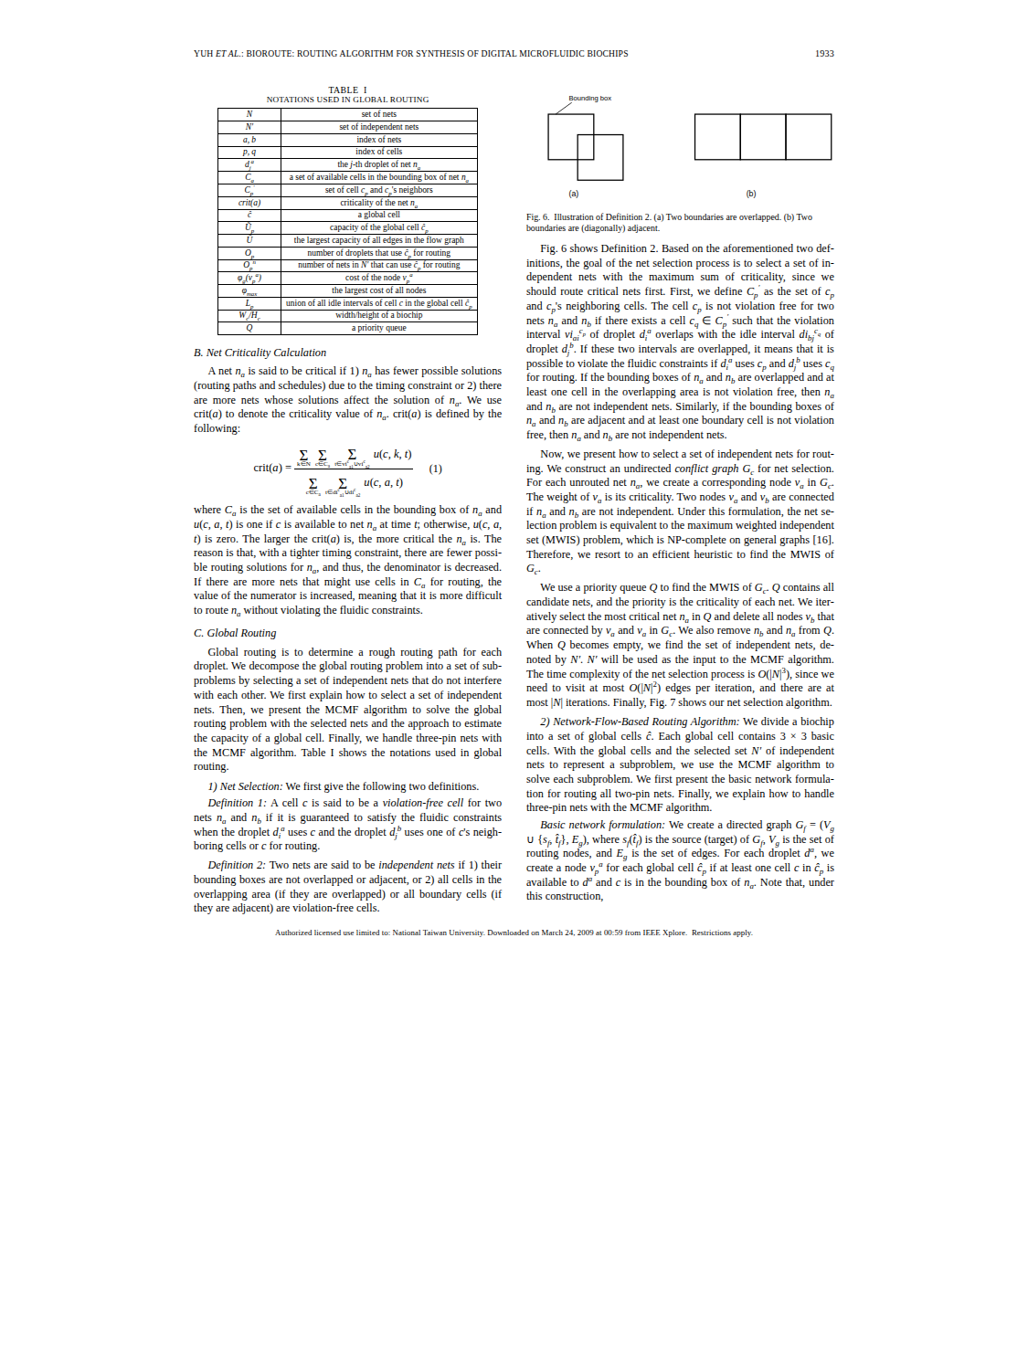YUH et al.: BIOROUTE: ROUTING ALGORITHM FOR SYNTHESIS OF DIGITAL MICROFLUIDIC BIOCHIPS
1933
TABLE I
Notations Used in Global Routing
| N | set of nets |
| N′ | set of independent nets |
| a, b | index of nets |
| p, q | index of cells |
| d j a | the j -th droplet of net n a |
| C a | a set of available cells in the bounding box of net n a |
| C p ′ | set of cell c p and c p 's neighbors |
| crit(a) | criticality of the net n a |
| ĉ | a global cell |
| Ũ p | capacity of the global cell ĉ p |
| Ū | the largest capacity of all edges in the flow graph |
| O p | number of droplets that use ĉ p for routing |
| O p n | number of nets in N′ that can use ĉ p for routing |
| φ g (v p a ) | cost of the node v p a |
| φ max | the largest cost of all nodes |
| L p | union of all idle intervals of cell c in the global cell ĉ p |
| W c /H c | width/height of a biochip |
| Q | a priority queue |
B. Net Criticality Calculation
A net na is said to be critical if 1) na has fewer possible solutions (routing paths and schedules) due to the timing constraint or 2) there are more nets whose solutions affect the solution of na. We use crit(a) to denote the criticality value of na. crit(a) is defined by the following:
crit(a) = Σk∈N Σc∈Ca Σt∈vica1∪vica2 u(c, k, t) Σc∈Ca Σt∈dica1∪dica2 u(c, a, t)
(1)
where Ca is the set of available cells in the bounding box of na and u(c, a, t) is one if c is available to net na at time t; otherwise, u(c, a, t) is zero. The larger the crit(a) is, the more critical the na is. The reason is that, with a tighter timing constraint, there are fewer possible routing solutions for na, and thus, the denominator is decreased. If there are more nets that might use cells in Ca for routing, the value of the numerator is increased, meaning that it is more difficult to route na without violating the fluidic constraints.
C. Global Routing
Global routing is to determine a rough routing path for each droplet. We decompose the global routing problem into a set of subproblems by selecting a set of independent nets that do not interfere with each other. We first explain how to select a set of independent nets. Then, we present the MCMF algorithm to solve the global routing problem with the selected nets and the approach to estimate the capacity of a global cell. Finally, we handle three-pin nets with the MCMF algorithm. Table I shows the notations used in global routing.
1) Net Selection: We first give the following two definitions.
Definition 1: A cell c is said to be a violation-free cell for two nets na and nb if it is guaranteed to satisfy the fluidic constraints when the droplet dia uses c and the droplet djb uses one of c's neighboring cells or c for routing.
Definition 2: Two nets are said to be independent nets if 1) their bounding boxes are not overlapped or adjacent, or 2) all cells in the overlapping area (if they are overlapped) or all boundary cells (if they are adjacent) are violation-free cells.
Bounding box (a) (b)
Fig. 6. Illustration of Definition 2. (a) Two boundaries are overlapped. (b) Two boundaries are (diagonally) adjacent.
Fig. 6 shows Definition 2. Based on the aforementioned two definitions, the goal of the net selection process is to select a set of independent nets with the maximum sum of criticality, since we should route critical nets first. First, we define Cp′ as the set of cp and cp's neighboring cells. The cell cp is not violation free for two nets na and nb if there exists a cell cq ∈ Cp′ such that the violation interval viaicp of droplet dia overlaps with the idle interval dibjcq of droplet djb. If these two intervals are overlapped, it means that it is possible to violate the fluidic constraints if dia uses cp and djb uses cq for routing. If the bounding boxes of na and nb are overlapped and at least one cell in the overlapping area is not violation free, then na and nb are not independent nets. Similarly, if the bounding boxes of na and nb are adjacent and at least one boundary cell is not violation free, then na and nb are not independent nets.
Now, we present how to select a set of independent nets for routing. We construct an undirected conflict graph Gc for net selection. For each unrouted net na, we create a corresponding node va in Gc. The weight of va is its criticality. Two nodes va and vb are connected if na and nb are not independent. Under this formulation, the net selection problem is equivalent to the maximum weighted independent set (MWIS) problem, which is NP-complete on general graphs [16]. Therefore, we resort to an efficient heuristic to find the MWIS of Gc.
We use a priority queue Q to find the MWIS of Gc. Q contains all candidate nets, and the priority is the criticality of each net. We iteratively select the most critical net na in Q and delete all nodes vb that are connected by va and va in Gc. We also remove nb and na from Q. When Q becomes empty, we find the set of independent nets, denoted by N′. N′ will be used as the input to the MCMF algorithm. The time complexity of the net selection process is O(|N|3), since we need to visit at most O(|N|2) edges per iteration, and there are at most |N| iterations. Finally, Fig. 7 shows our net selection algorithm.
2) Network-Flow-Based Routing Algorithm: We divide a biochip into a set of global cells ĉ. Each global cell contains 3 × 3 basic cells. With the global cells and the selected set N′ of independent nets to represent a subproblem, we use the MCMF algorithm to solve each subproblem. We first present the basic network formulation for routing all two-pin nets. Finally, we explain how to handle three-pin nets with the MCMF algorithm.
Basic network formulation: We create a directed graph Gf = (Vg ∪ {sf, t̂f}, Eg), where sf(t̂f) is the source (target) of Gf, Vg is the set of routing nodes, and Eg is the set of edges. For each droplet da, we create a node vpa for each global cell ĉp if at least one cell c in ĉp is available to da and c is in the bounding box of na. Note that, under this construction,
Authorized licensed use limited to: National Taiwan University. Downloaded on March 24, 2009 at 00:59 from IEEE Xplore. Restrictions apply.